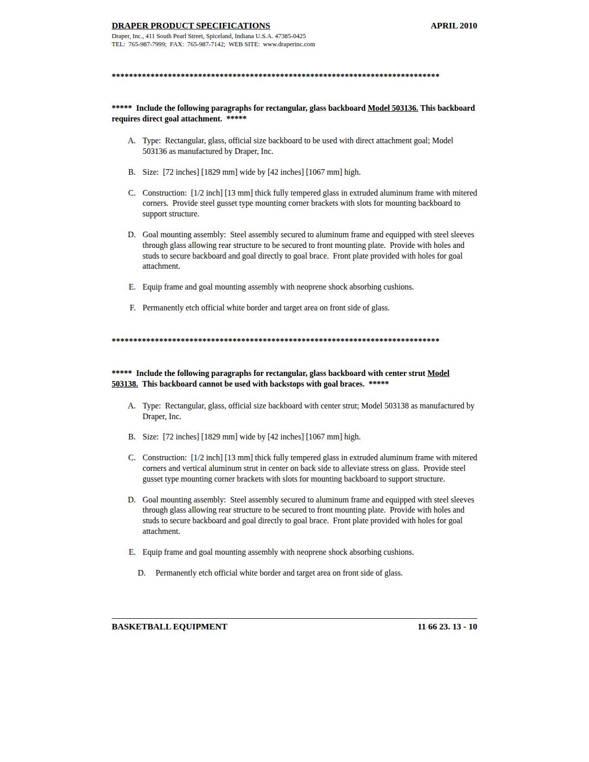DRAPER PRODUCT SPECIFICATIONS APRIL 2010
Draper, Inc., 411 South Pearl Street, Spiceland, Indiana U.S.A. 47385-0425
TEL: 765-987-7999; FAX: 765-987-7142; WEB SITE: www.draperinc.com
****************************************************************************
***** Include the following paragraphs for rectangular, glass backboard Model 503136. This backboard requires direct goal attachment. *****
Type: Rectangular, glass, official size backboard to be used with direct attachment goal; Model 503136 as manufactured by Draper, Inc.
Size: [72 inches] [1829 mm] wide by [42 inches] [1067 mm] high.
Construction: [1/2 inch] [13 mm] thick fully tempered glass in extruded aluminum frame with mitered corners. Provide steel gusset type mounting corner brackets with slots for mounting backboard to support structure.
Goal mounting assembly: Steel assembly secured to aluminum frame and equipped with steel sleeves through glass allowing rear structure to be secured to front mounting plate. Provide with holes and studs to secure backboard and goal directly to goal brace. Front plate provided with holes for goal attachment.
Equip frame and goal mounting assembly with neoprene shock absorbing cushions.
Permanently etch official white border and target area on front side of glass.
****************************************************************************
***** Include the following paragraphs for rectangular, glass backboard with center strut Model 503138. This backboard cannot be used with backstops with goal braces. *****
Type: Rectangular, glass, official size backboard with center strut; Model 503138 as manufactured by Draper, Inc.
Size: [72 inches] [1829 mm] wide by [42 inches] [1067 mm] high.
Construction: [1/2 inch] [13 mm] thick fully tempered glass in extruded aluminum frame with mitered corners and vertical aluminum strut in center on back side to alleviate stress on glass. Provide steel gusset type mounting corner brackets with slots for mounting backboard to support structure.
Goal mounting assembly: Steel assembly secured to aluminum frame and equipped with steel sleeves through glass allowing rear structure to be secured to front mounting plate. Provide with holes and studs to secure backboard and goal directly to goal brace. Front plate provided with holes for goal attachment.
Equip frame and goal mounting assembly with neoprene shock absorbing cushions.
D. Permanently etch official white border and target area on front side of glass.
BASKETBALL EQUIPMENT 11 66 23. 13 - 10